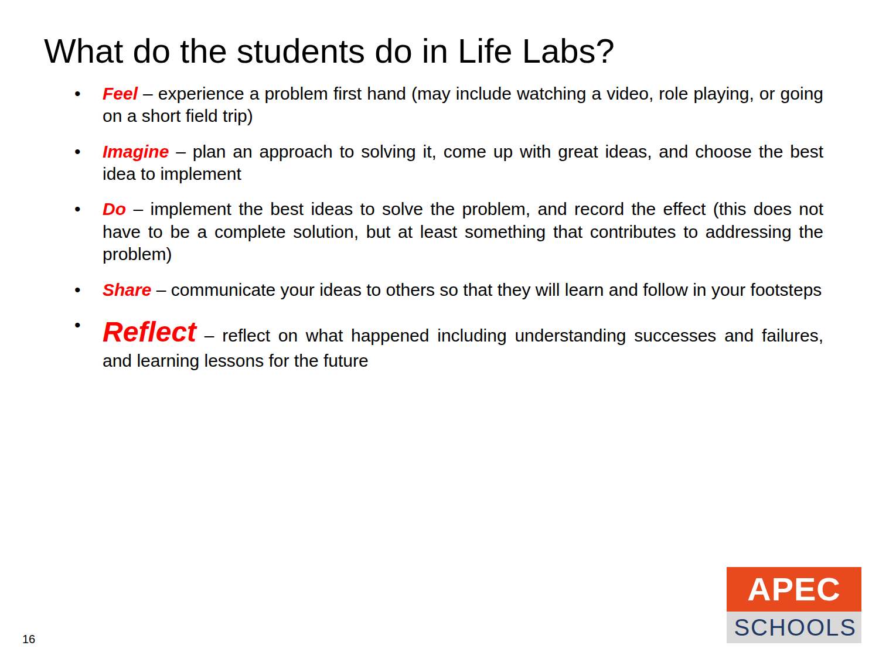What do the students do in Life Labs?
Feel – experience a problem first hand (may include watching a video, role playing, or going on a short field trip)
Imagine – plan an approach to solving it, come up with great ideas, and choose the best idea to implement
Do – implement the best ideas to solve the problem, and record the effect (this does not have to be a complete solution, but at least something that contributes to addressing the problem)
Share – communicate your ideas to others so that they will learn and follow in your footsteps
Reflect – reflect on what happened including understanding successes and failures, and learning lessons for the future
APEC
SCHOOLS
16